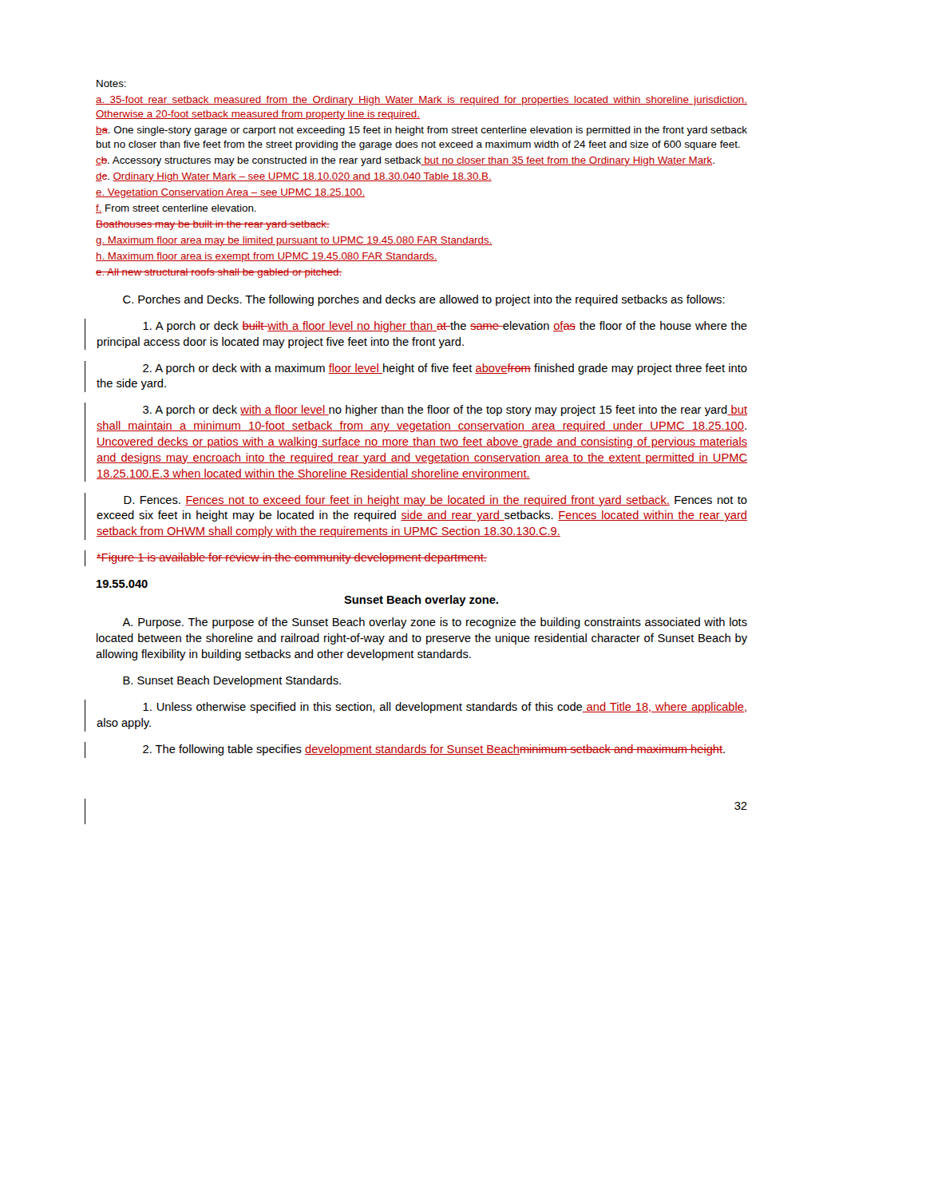Notes:
a. 35-foot rear setback measured from the Ordinary High Water Mark is required for properties located within shoreline jurisdiction. Otherwise a 20-foot setback measured from property line is required.
ba. One single-story garage or carport not exceeding 15 feet in height from street centerline elevation is permitted in the front yard setback but no closer than five feet from the street providing the garage does not exceed a maximum width of 24 feet and size of 600 square feet.
cb. Accessory structures may be constructed in the rear yard setback but no closer than 35 feet from the Ordinary High Water Mark.
dc. Ordinary High Water Mark – see UPMC 18.10.020 and 18.30.040 Table 18.30.B.
e. Vegetation Conservation Area – see UPMC 18.25.100.
f. From street centerline elevation.
Boathouses may be built in the rear yard setback.
g. Maximum floor area may be limited pursuant to UPMC 19.45.080 FAR Standards.
h. Maximum floor area is exempt from UPMC 19.45.080 FAR Standards.
e. All new structural roofs shall be gabled or pitched.
C. Porches and Decks. The following porches and decks are allowed to project into the required setbacks as follows:
1. A porch or deck built with a floor level no higher than at the same elevation of as the floor of the house where the principal access door is located may project five feet into the front yard.
2. A porch or deck with a maximum floor level height of five feet above from finished grade may project three feet into the side yard.
3. A porch or deck with a floor level no higher than the floor of the top story may project 15 feet into the rear yard but shall maintain a minimum 10-foot setback from any vegetation conservation area required under UPMC 18.25.100. Uncovered decks or patios with a walking surface no more than two feet above grade and consisting of pervious materials and designs may encroach into the required rear yard and vegetation conservation area to the extent permitted in UPMC 18.25.100.E.3 when located within the Shoreline Residential shoreline environment.
D. Fences. Fences not to exceed four feet in height may be located in the required front yard setback. Fences not to exceed six feet in height may be located in the required side and rear yard setbacks. Fences located within the rear yard setback from OHWM shall comply with the requirements in UPMC Section 18.30.130.C.9.
*Figure 1 is available for review in the community development department.
19.55.040
Sunset Beach overlay zone.
A. Purpose. The purpose of the Sunset Beach overlay zone is to recognize the building constraints associated with lots located between the shoreline and railroad right-of-way and to preserve the unique residential character of Sunset Beach by allowing flexibility in building setbacks and other development standards.
B. Sunset Beach Development Standards.
1. Unless otherwise specified in this section, all development standards of this code and Title 18, where applicable, also apply.
2. The following table specifies development standards for Sunset Beach minimum setback and maximum height.
32